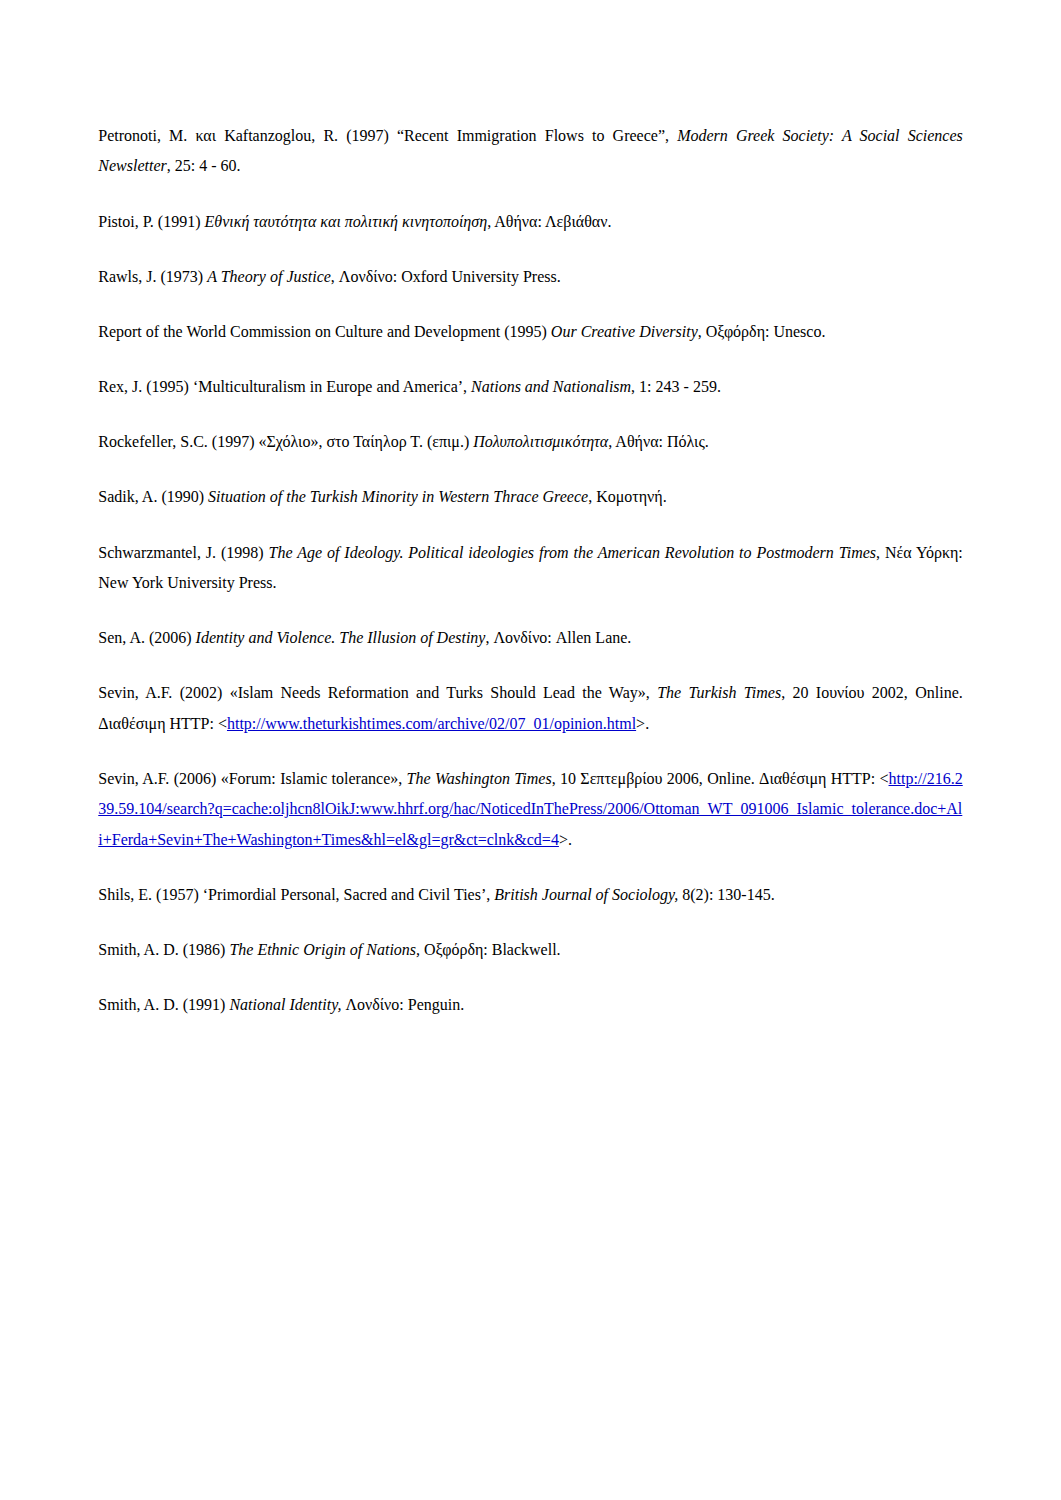Petronoti, M. και Kaftanzoglou, R. (1997) “Recent Immigration Flows to Greece”, Modern Greek Society: A Social Sciences Newsletter, 25: 4 - 60.
Pistoi, P. (1991) Εθνική ταυτότητα και πολιτική κινητοποίηση, Αθήνα: Λεβιάθαν.
Rawls, J. (1973) A Theory of Justice, Λονδίνο: Oxford University Press.
Report of the World Commission on Culture and Development (1995) Our Creative Diversity, Οξφόρδη: Unesco.
Rex, J. (1995) ‘Multiculturalism in Europe and America’, Nations and Nationalism, 1: 243 - 259.
Rockefeller, S.C. (1997) «Σχόλιο», στο Ταίηλορ Τ. (επιμ.) Πολυπολιτισμικότητα, Αθήνα: Πόλις.
Sadik, A. (1990) Situation of the Turkish Minority in Western Thrace Greece, Κομοτηνή.
Schwarzmantel, J. (1998) The Age of Ideology. Political ideologies from the American Revolution to Postmodern Times, Νέα Υόρκη: New York University Press.
Sen, A. (2006) Identity and Violence. The Illusion of Destiny, Λονδίνο: Allen Lane.
Sevin, A.F. (2002) «Islam Needs Reformation and Turks Should Lead the Way», The Turkish Times, 20 Ιουνίου 2002, Online. Διαθέσιμη HTTP: <http://www.theturkishtimes.com/archive/02/07_01/opinion.html>.
Sevin, A.F. (2006) «Forum: Islamic tolerance», The Washington Times, 10 Σεπτεμβρίου 2006, Online. Διαθέσιμη HTTP: <http://216.239.59.104/search?q=cache:oljhcn8lOikJ:www.hhrf.org/hac/NoticedInThePress/2006/Ottoman_WT_091006_Islamic_tolerance.doc+Ali+Ferda+Sevin+The+Washington+Times&hl=el&gl=gr&ct=clnk&cd=4>.
Shils, E. (1957) ‘Primordial Personal, Sacred and Civil Ties’, British Journal of Sociology, 8(2): 130-145.
Smith, A. D. (1986) The Ethnic Origin of Nations, Οξφόρδη: Blackwell.
Smith, A. D. (1991) National Identity, Λονδίνο: Penguin.